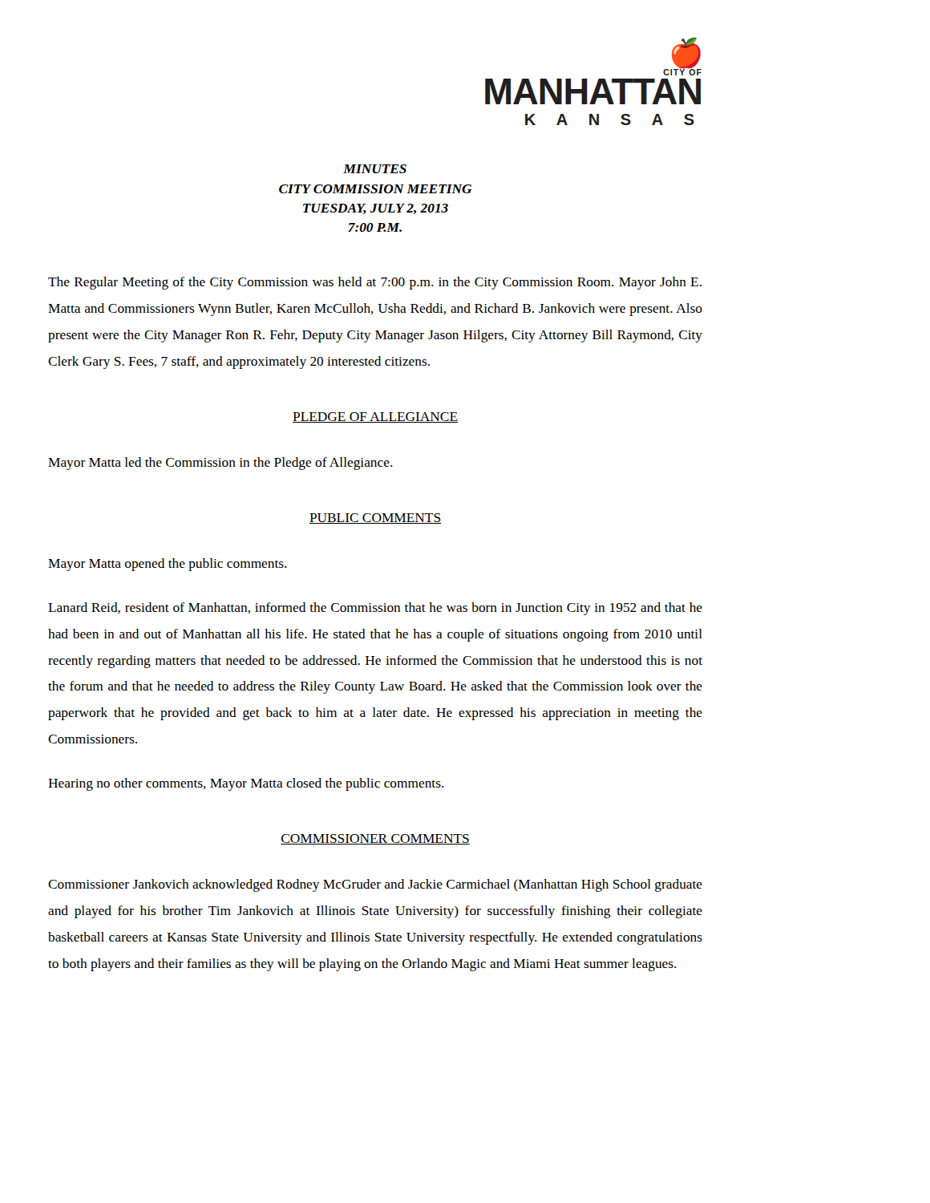🍎CITY OFMANHATTAN
K A N S A S
MINUTES
CITY COMMISSION MEETING
TUESDAY, JULY 2, 2013
7:00 P.M.
The Regular Meeting of the City Commission was held at 7:00 p.m. in the City Commission Room. Mayor John E. Matta and Commissioners Wynn Butler, Karen McCulloh, Usha Reddi, and Richard B. Jankovich were present. Also present were the City Manager Ron R. Fehr, Deputy City Manager Jason Hilgers, City Attorney Bill Raymond, City Clerk Gary S. Fees, 7 staff, and approximately 20 interested citizens.
PLEDGE OF ALLEGIANCE
Mayor Matta led the Commission in the Pledge of Allegiance.
PUBLIC COMMENTS
Mayor Matta opened the public comments.
Lanard Reid, resident of Manhattan, informed the Commission that he was born in Junction City in 1952 and that he had been in and out of Manhattan all his life. He stated that he has a couple of situations ongoing from 2010 until recently regarding matters that needed to be addressed. He informed the Commission that he understood this is not the forum and that he needed to address the Riley County Law Board. He asked that the Commission look over the paperwork that he provided and get back to him at a later date. He expressed his appreciation in meeting the Commissioners.
Hearing no other comments, Mayor Matta closed the public comments.
COMMISSIONER COMMENTS
Commissioner Jankovich acknowledged Rodney McGruder and Jackie Carmichael (Manhattan High School graduate and played for his brother Tim Jankovich at Illinois State University) for successfully finishing their collegiate basketball careers at Kansas State University and Illinois State University respectfully. He extended congratulations to both players and their families as they will be playing on the Orlando Magic and Miami Heat summer leagues.